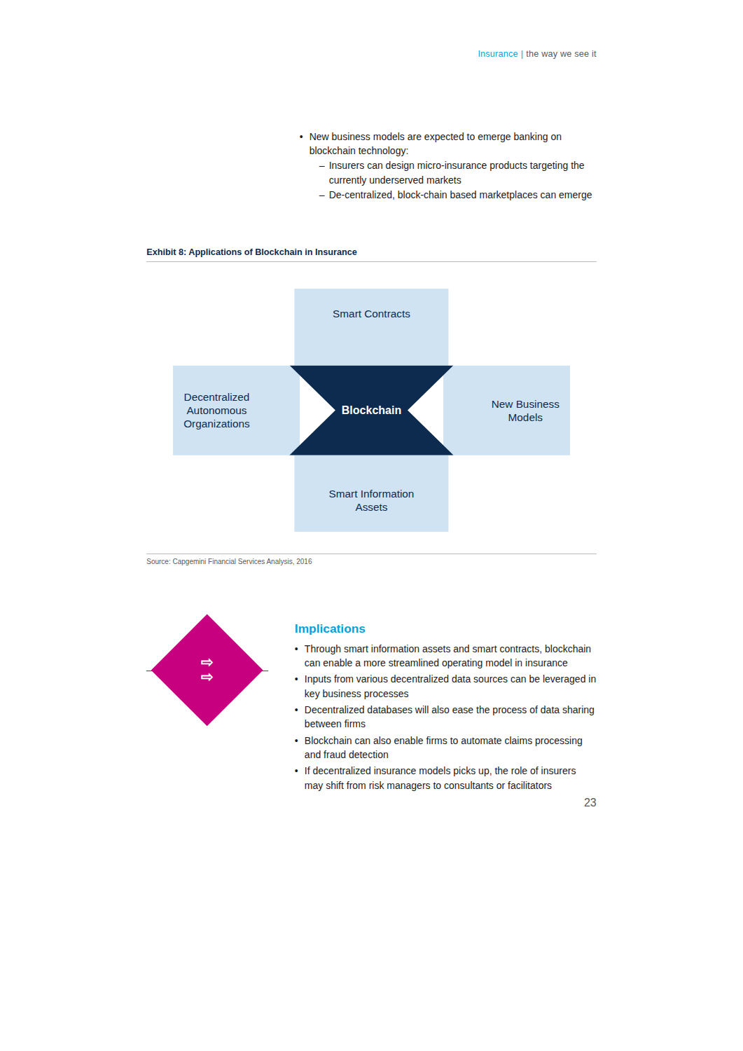Insurance|the way we see it
New business models are expected to emerge banking on blockchain technology:
Insurers can design micro-insurance products targeting the currently underserved markets
De-centralized, block-chain based marketplaces can emerge
Exhibit 8: Applications of Blockchain in Insurance
Smart Contracts
Decentralized
Autonomous
Organizations
New Business
Models
Smart Information
Assets
Blockchain
Source: Capgemini Financial Services Analysis, 2016
⇨
⇨
Implications
Through smart information assets and smart contracts, blockchain can enable a more streamlined operating model in insurance
Inputs from various decentralized data sources can be leveraged in key business processes
Decentralized databases will also ease the process of data sharing between firms
Blockchain can also enable firms to automate claims processing and fraud detection
If decentralized insurance models picks up, the role of insurers may shift from risk managers to consultants or facilitators
23